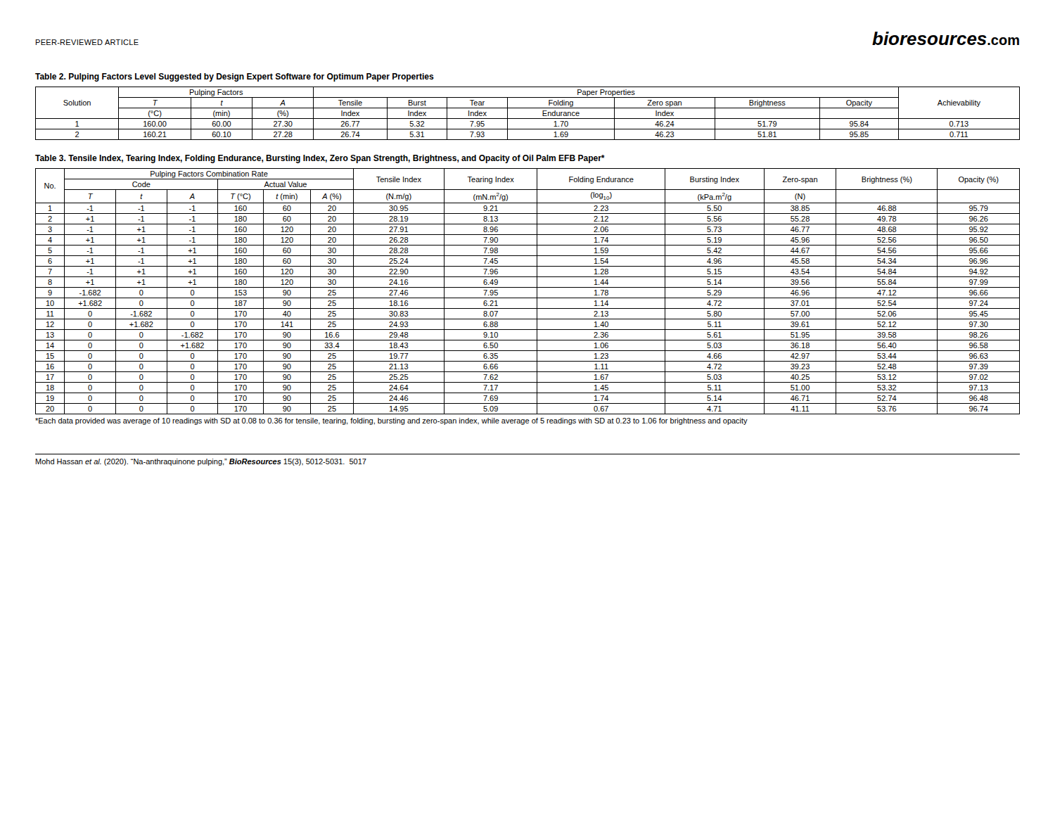PEER-REVIEWED ARTICLE
bioresources.com
Table 2. Pulping Factors Level Suggested by Design Expert Software for Optimum Paper Properties
| Solution | Pulping Factors | Paper Properties | Achievability |
| T | t | A | Tensile | Burst | Tear | Folding | Zero span | Brightness | Opacity |
| (°C) | (min) | (%) | Index | Index | Index | Endurance | Index | | |
| 1 | 160.00 | 60.00 | 27.30 | 26.77 | 5.32 | 7.95 | 1.70 | 46.24 | 51.79 | 95.84 | 0.713 |
| 2 | 160.21 | 60.10 | 27.28 | 26.74 | 5.31 | 7.93 | 1.69 | 46.23 | 51.81 | 95.85 | 0.711 |
Table 3. Tensile Index, Tearing Index, Folding Endurance, Bursting Index, Zero Span Strength, Brightness, and Opacity of Oil Palm EFB Paper*
| No. | Pulping Factors Combination Rate | Tensile Index | Tearing Index | Folding Endurance | Bursting Index | Zero-span | Brightness (%) | Opacity (%) |
| Code | Actual Value |
| T | t | A | T (°C) | t (min) | A (%) | (N.m/g) | (mN.m 2 /g) | (log 10 ) | (kPa.m 2 /g | (N) | | |
| 1 | -1 | -1 | -1 | 160 | 60 | 20 | 30.95 | 9.21 | 2.23 | 5.50 | 38.85 | 46.88 | 95.79 |
| 2 | +1 | -1 | -1 | 180 | 60 | 20 | 28.19 | 8.13 | 2.12 | 5.56 | 55.28 | 49.78 | 96.26 |
| 3 | -1 | +1 | -1 | 160 | 120 | 20 | 27.91 | 8.96 | 2.06 | 5.73 | 46.77 | 48.68 | 95.92 |
| 4 | +1 | +1 | -1 | 180 | 120 | 20 | 26.28 | 7.90 | 1.74 | 5.19 | 45.96 | 52.56 | 96.50 |
| 5 | -1 | -1 | +1 | 160 | 60 | 30 | 28.28 | 7.98 | 1.59 | 5.42 | 44.67 | 54.56 | 95.66 |
| 6 | +1 | -1 | +1 | 180 | 60 | 30 | 25.24 | 7.45 | 1.54 | 4.96 | 45.58 | 54.34 | 96.96 |
| 7 | -1 | +1 | +1 | 160 | 120 | 30 | 22.90 | 7.96 | 1.28 | 5.15 | 43.54 | 54.84 | 94.92 |
| 8 | +1 | +1 | +1 | 180 | 120 | 30 | 24.16 | 6.49 | 1.44 | 5.14 | 39.56 | 55.84 | 97.99 |
| 9 | -1.682 | 0 | 0 | 153 | 90 | 25 | 27.46 | 7.95 | 1.78 | 5.29 | 46.96 | 47.12 | 96.66 |
| 10 | +1.682 | 0 | 0 | 187 | 90 | 25 | 18.16 | 6.21 | 1.14 | 4.72 | 37.01 | 52.54 | 97.24 |
| 11 | 0 | -1.682 | 0 | 170 | 40 | 25 | 30.83 | 8.07 | 2.13 | 5.80 | 57.00 | 52.06 | 95.45 |
| 12 | 0 | +1.682 | 0 | 170 | 141 | 25 | 24.93 | 6.88 | 1.40 | 5.11 | 39.61 | 52.12 | 97.30 |
| 13 | 0 | 0 | -1.682 | 170 | 90 | 16.6 | 29.48 | 9.10 | 2.36 | 5.61 | 51.95 | 39.58 | 98.26 |
| 14 | 0 | 0 | +1.682 | 170 | 90 | 33.4 | 18.43 | 6.50 | 1.06 | 5.03 | 36.18 | 56.40 | 96.58 |
| 15 | 0 | 0 | 0 | 170 | 90 | 25 | 19.77 | 6.35 | 1.23 | 4.66 | 42.97 | 53.44 | 96.63 |
| 16 | 0 | 0 | 0 | 170 | 90 | 25 | 21.13 | 6.66 | 1.11 | 4.72 | 39.23 | 52.48 | 97.39 |
| 17 | 0 | 0 | 0 | 170 | 90 | 25 | 25.25 | 7.62 | 1.67 | 5.03 | 40.25 | 53.12 | 97.02 |
| 18 | 0 | 0 | 0 | 170 | 90 | 25 | 24.64 | 7.17 | 1.45 | 5.11 | 51.00 | 53.32 | 97.13 |
| 19 | 0 | 0 | 0 | 170 | 90 | 25 | 24.46 | 7.69 | 1.74 | 5.14 | 46.71 | 52.74 | 96.48 |
| 20 | 0 | 0 | 0 | 170 | 90 | 25 | 14.95 | 5.09 | 0.67 | 4.71 | 41.11 | 53.76 | 96.74 |
*Each data provided was average of 10 readings with SD at 0.08 to 0.36 for tensile, tearing, folding, bursting and zero-span index, while average of 5 readings with SD at 0.23 to 1.06 for brightness and opacity
Mohd Hassan et al. (2020). “Na-anthraquinone pulping,” BioResources 15(3), 5012-5031. 5017